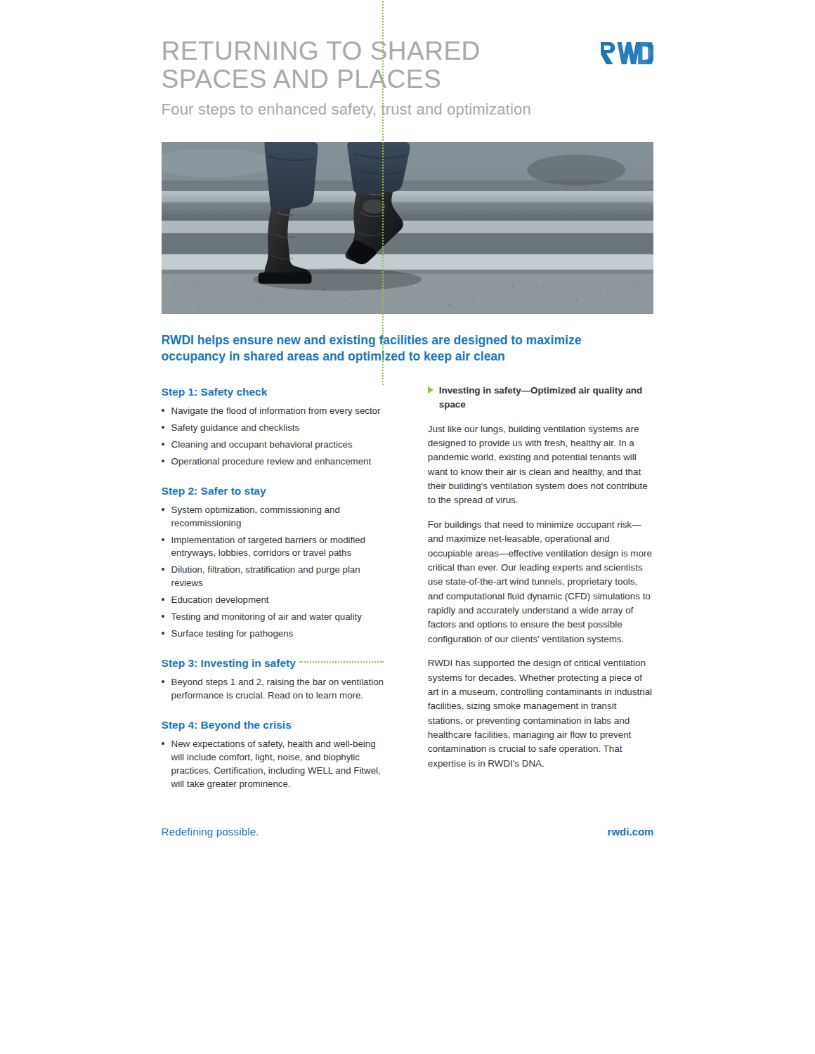Returning to shared
spaces and places
Four steps to enhanced safety, trust and optimization
RWDI helps ensure new and existing facilities are designed to maximize occupancy in shared areas and optimized to keep air clean
Step 1: Safety check
Navigate the flood of information from every sector
Safety guidance and checklists
Cleaning and occupant behavioral practices
Operational procedure review and enhancement
Step 2: Safer to stay
System optimization, commissioning and recommissioning
Implementation of targeted barriers or modified entryways, lobbies, corridors or travel paths
Dilution, filtration, stratification and purge plan reviews
Education development
Testing and monitoring of air and water quality
Surface testing for pathogens
Step 3: Investing in safety
Beyond steps 1 and 2, raising the bar on ventilation performance is crucial. Read on to learn more.
Step 4: Beyond the crisis
New expectations of safety, health and well-being will include comfort, light, noise, and biophylic practices. Certification, including WELL and Fitwel, will take greater prominence.
Investing in safety—Optimized air quality and space
Just like our lungs, building ventilation systems are designed to provide us with fresh, healthy air. In a pandemic world, existing and potential tenants will want to know their air is clean and healthy, and that their building's ventilation system does not contribute to the spread of virus.
For buildings that need to minimize occupant risk—and maximize net-leasable, operational and occupiable areas—effective ventilation design is more critical than ever. Our leading experts and scientists use state-of-the-art wind tunnels, proprietary tools, and computational fluid dynamic (CFD) simulations to rapidly and accurately understand a wide array of factors and options to ensure the best possible configuration of our clients' ventilation systems.
RWDI has supported the design of critical ventilation systems for decades. Whether protecting a piece of art in a museum, controlling contaminants in industrial facilities, sizing smoke management in transit stations, or preventing contamination in labs and healthcare facilities, managing air flow to prevent contamination is crucial to safe operation. That expertise is in RWDI's DNA.
Redefining possible. rwdi.com